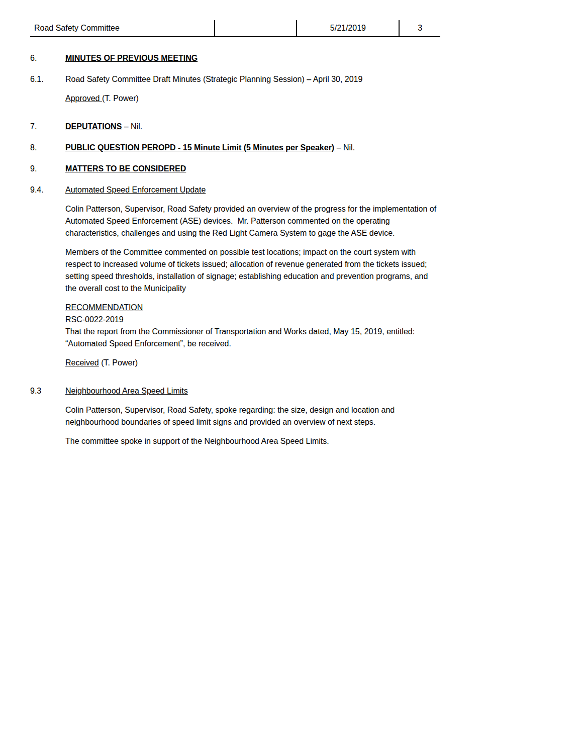| Road Safety Committee | | 5/21/2019 | 3 |
6.
MINUTES OF PREVIOUS MEETING
6.1.
Road Safety Committee Draft Minutes (Strategic Planning Session) – April 30, 2019
Approved (T. Power)
7.
DEPUTATIONS – Nil.
8.
PUBLIC QUESTION PEROPD - 15 Minute Limit (5 Minutes per Speaker) – Nil.
9.
MATTERS TO BE CONSIDERED
9.4.
Automated Speed Enforcement Update
Colin Patterson, Supervisor, Road Safety provided an overview of the progress for the implementation of Automated Speed Enforcement (ASE) devices. Mr. Patterson commented on the operating characteristics, challenges and using the Red Light Camera System to gage the ASE device.
Members of the Committee commented on possible test locations; impact on the court system with respect to increased volume of tickets issued; allocation of revenue generated from the tickets issued; setting speed thresholds, installation of signage; establishing education and prevention programs, and the overall cost to the Municipality
RECOMMENDATION
RSC-0022-2019
That the report from the Commissioner of Transportation and Works dated, May 15, 2019, entitled: “Automated Speed Enforcement”, be received.
Received (T. Power)
9.3
Neighbourhood Area Speed Limits
Colin Patterson, Supervisor, Road Safety, spoke regarding: the size, design and location and neighbourhood boundaries of speed limit signs and provided an overview of next steps.
The committee spoke in support of the Neighbourhood Area Speed Limits.